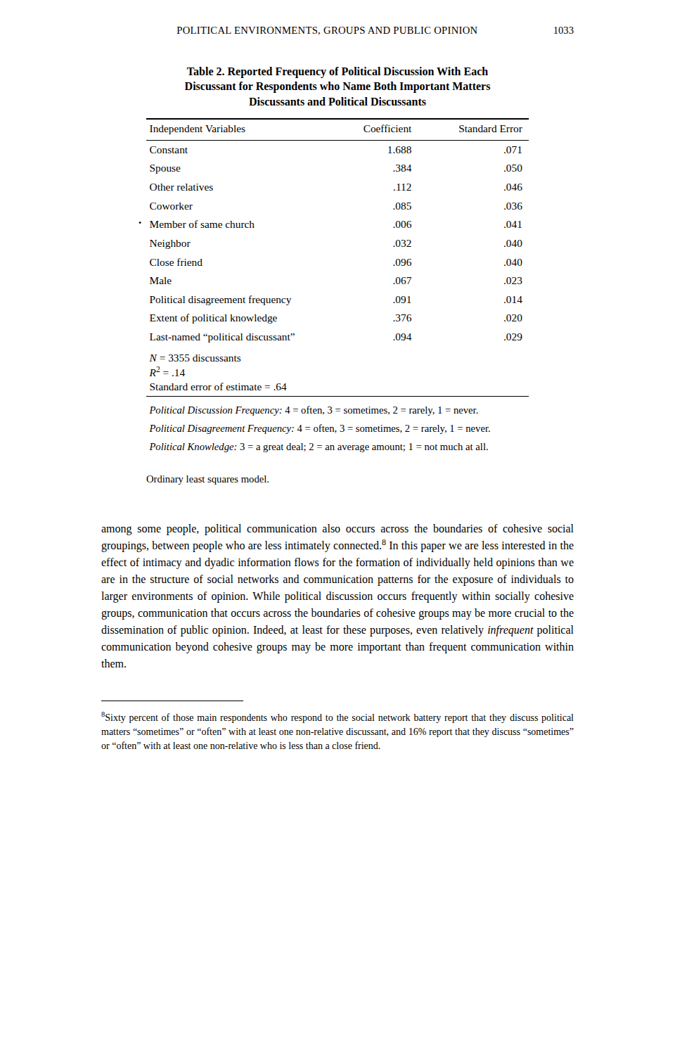1033 POLITICAL ENVIRONMENTS, GROUPS AND PUBLIC OPINION
Table 2. Reported Frequency of Political Discussion With Each
Discussant for Respondents who Name Both Important Matters
Discussants and Political Discussants
| Independent Variables | Coefficient | Standard Error |
| --- | --- | --- |
| Constant | 1.688 | .071 |
| Spouse | .384 | .050 |
| Other relatives | .112 | .046 |
| Coworker | .085 | .036 |
| Member of same church | .006 | .041 |
| Neighbor | .032 | .040 |
| Close friend | .096 | .040 |
| Male | .067 | .023 |
| Political disagreement frequency | .091 | .014 |
| Extent of political knowledge | .376 | .020 |
| Last-named “political discussant” | .094 | .029 |
| N = 3355 discussants R 2 = .14 Standard error of estimate = .64 |
| Political Discussion Frequency: 4 = often, 3 = sometimes, 2 = rarely, 1 = never. Political Disagreement Frequency: 4 = often, 3 = sometimes, 2 = rarely, 1 = never. Political Knowledge: 3 = a great deal; 2 = an average amount; 1 = not much at all. |
Ordinary least squares model.
among some people, political communication also occurs across the boundaries of cohesive social groupings, between people who are less intimately connected.8 In this paper we are less interested in the effect of intimacy and dyadic information flows for the formation of individually held opinions than we are in the structure of social networks and communication patterns for the exposure of individuals to larger environments of opinion. While political discussion occurs frequently within socially cohesive groups, communication that occurs across the boundaries of cohesive groups may be more crucial to the dissemination of public opinion. Indeed, at least for these purposes, even relatively infrequent political communication beyond cohesive groups may be more important than frequent communication within them.
8Sixty percent of those main respondents who respond to the social network battery report that they discuss political matters “sometimes” or “often” with at least one non-relative discussant, and 16% report that they discuss “sometimes” or “often” with at least one non-relative who is less than a close friend.